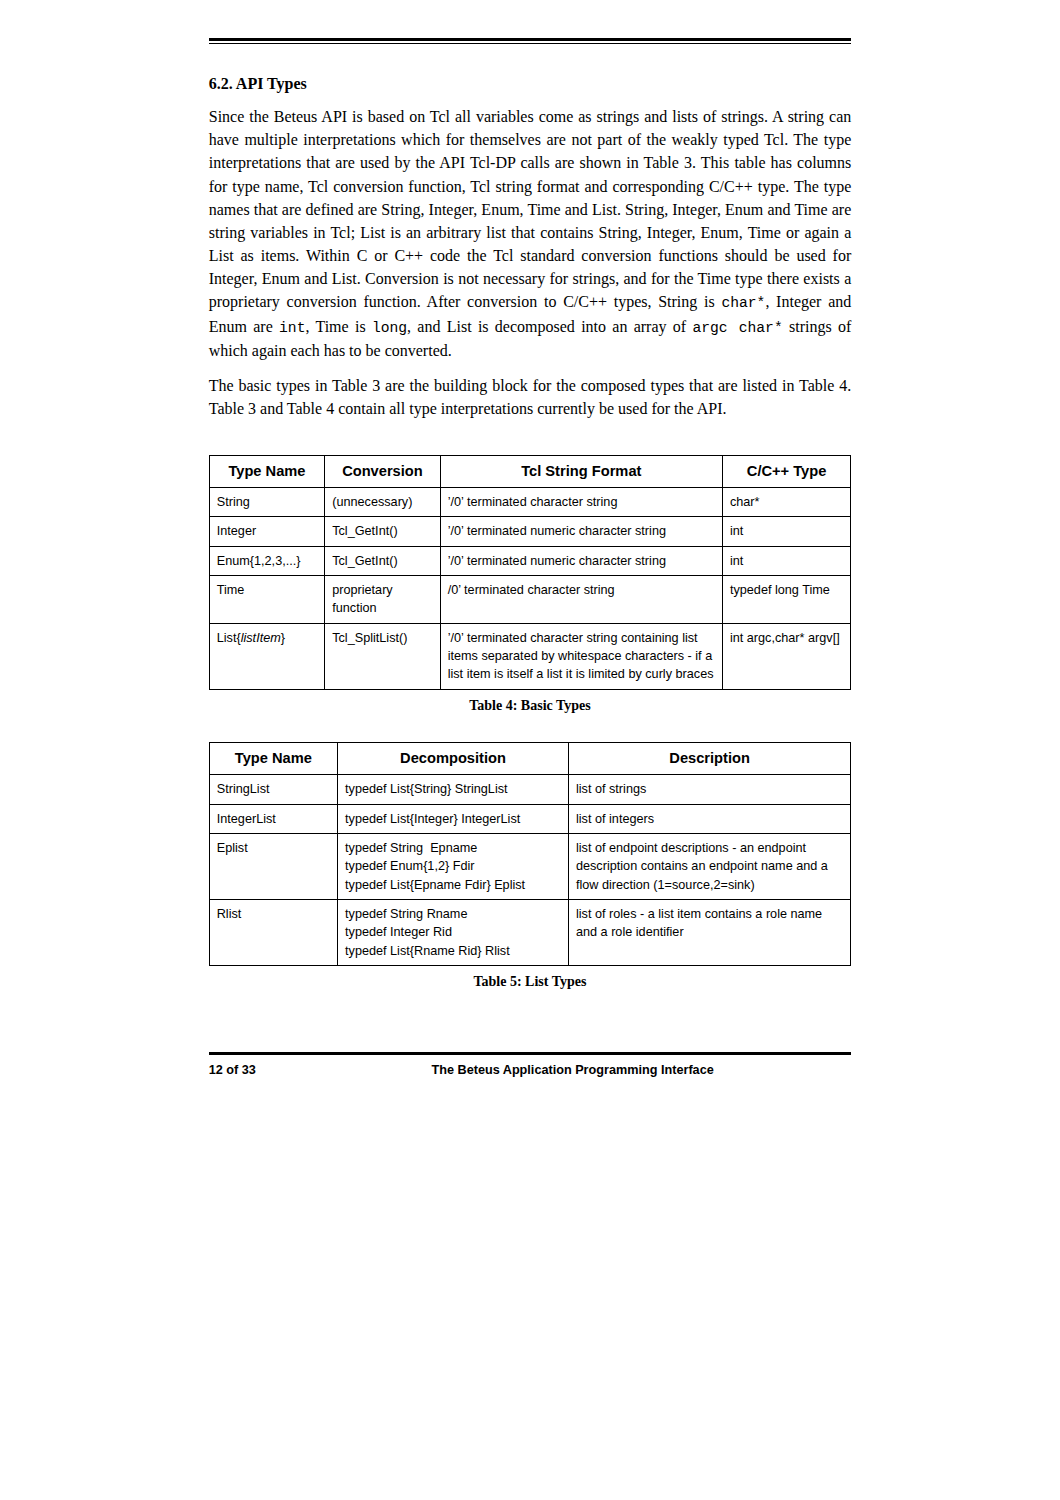6.2. API Types
Since the Beteus API is based on Tcl all variables come as strings and lists of strings. A string can have multiple interpretations which for themselves are not part of the weakly typed Tcl. The type interpretations that are used by the API Tcl-DP calls are shown in Table 3. This table has columns for type name, Tcl conversion function, Tcl string format and corresponding C/C++ type. The type names that are defined are String, Integer, Enum, Time and List. String, Integer, Enum and Time are string variables in Tcl; List is an arbitrary list that contains String, Integer, Enum, Time or again a List as items. Within C or C++ code the Tcl standard conversion functions should be used for Integer, Enum and List. Conversion is not necessary for strings, and for the Time type there exists a proprietary conversion function. After conversion to C/C++ types, String is char*, Integer and Enum are int, Time is long, and List is decomposed into an array of argc char* strings of which again each has to be converted.
The basic types in Table 3 are the building block for the composed types that are listed in Table 4. Table 3 and Table 4 contain all type interpretations currently be used for the API.
| Type Name | Conversion | Tcl String Format | C/C++ Type |
| --- | --- | --- | --- |
| String | (unnecessary) | ’/0’ terminated character string | char* |
| Integer | Tcl_GetInt() | ’/0’ terminated numeric character string | int |
| Enum{1,2,3,...} | Tcl_GetInt() | ’/0’ terminated numeric character string | int |
| Time | proprietary function | /0’ terminated character string | typedef long Time |
| List{ listItem } | Tcl_SplitList() | ’/0’ terminated character string containing list items separated by whitespace characters - if a list item is itself a list it is limited by curly braces | int argc,char* argv[] |
Table 4: Basic Types
| Type Name | Decomposition | Description |
| --- | --- | --- |
| StringList | typedef List{String} StringList | list of strings |
| IntegerList | typedef List{Integer} IntegerList | list of integers |
| Eplist | typedef String Epname typedef Enum{1,2} Fdir typedef List{Epname Fdir} Eplist | list of endpoint descriptions - an endpoint description contains an endpoint name and a flow direction (1=source,2=sink) |
| Rlist | typedef String Rname typedef Integer Rid typedef List{Rname Rid} Rlist | list of roles - a list item contains a role name and a role identifier |
Table 5: List Types
12 of 33
The Beteus Application Programming Interface